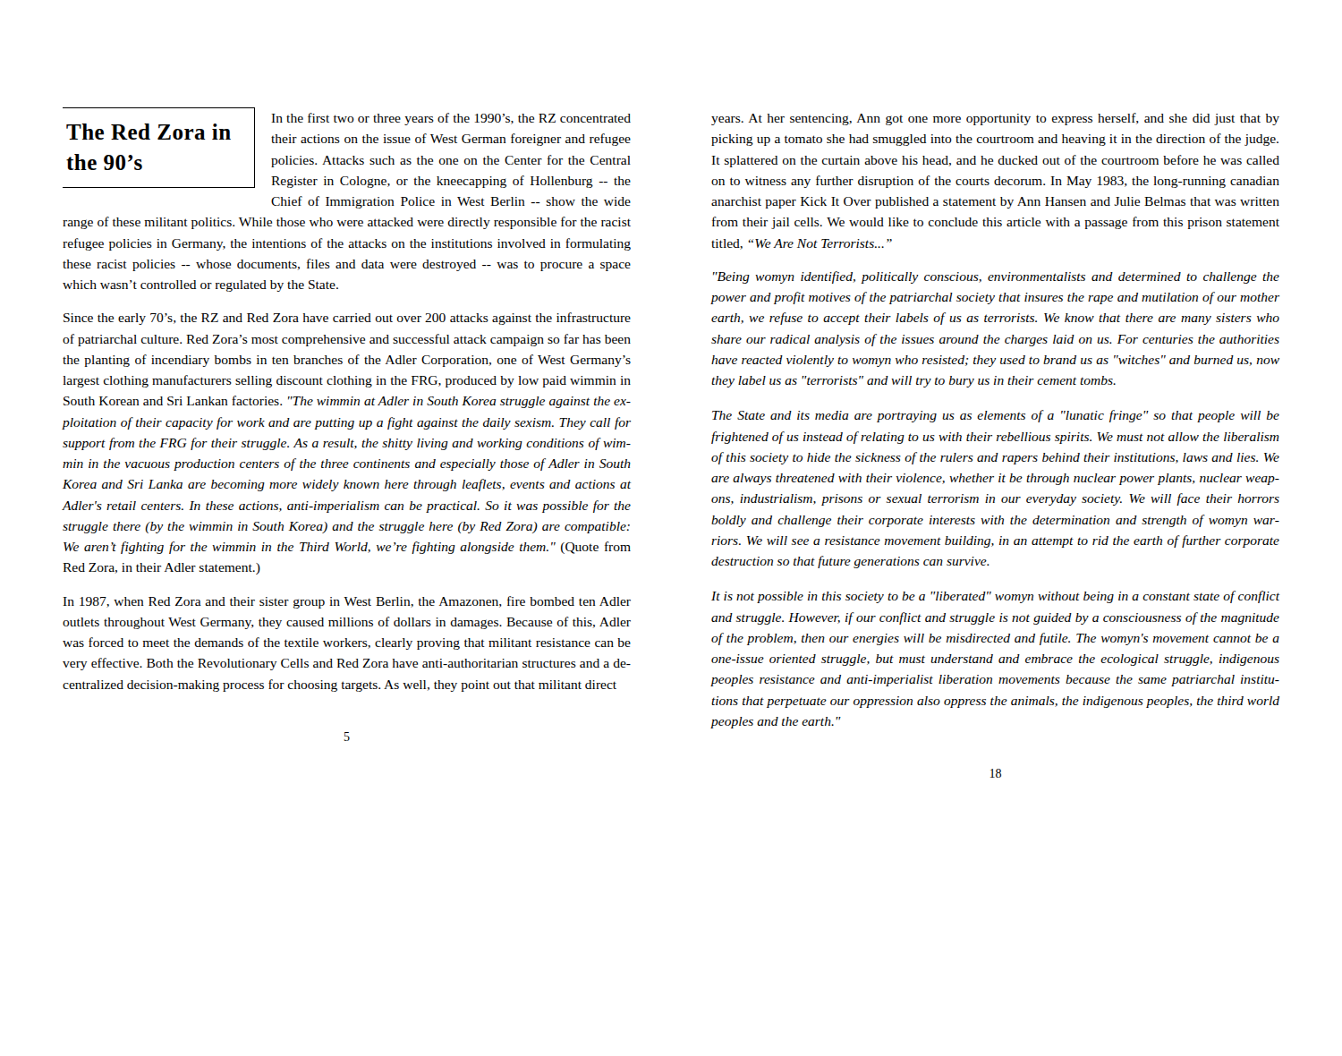The Red Zora in the 90’s
In the first two or three years of the 1990’s, the RZ concentrated their actions on the issue of West German foreigner and refugee policies. Attacks such as the one on the Center for the Central Register in Cologne, or the kneecapping of Hollenburg -- the Chief of Immigration Police in West Berlin -- show the wide range of these militant politics. While those who were attacked were directly responsible for the racist refugee policies in Germany, the intentions of the attacks on the institutions involved in formulating these racist policies -- whose documents, files and data were destroyed -- was to procure a space which wasn’t controlled or regulated by the State.
Since the early 70’s, the RZ and Red Zora have carried out over 200 attacks against the infrastructure of patriarchal culture. Red Zora’s most comprehensive and successful attack campaign so far has been the planting of incendiary bombs in ten branches of the Adler Corporation, one of West Germany’s largest clothing manufacturers selling discount clothing in the FRG, produced by low paid wimmin in South Korean and Sri Lankan factories. "The wimmin at Adler in South Korea struggle against the exploitation of their capacity for work and are putting up a fight against the daily sexism. They call for support from the FRG for their struggle. As a result, the shitty living and working conditions of wimmin in the vacuous production centers of the three continents and especially those of Adler in South Korea and Sri Lanka are becoming more widely known here through leaflets, events and actions at Adler's retail centers. In these actions, anti-imperialism can be practical. So it was possible for the struggle there (by the wimmin in South Korea) and the struggle here (by Red Zora) are compatible: We aren’t fighting for the wimmin in the Third World, we’re fighting alongside them." (Quote from Red Zora, in their Adler statement.)
In 1987, when Red Zora and their sister group in West Berlin, the Amazonen, fire bombed ten Adler outlets throughout West Germany, they caused millions of dollars in damages. Because of this, Adler was forced to meet the demands of the textile workers, clearly proving that militant resistance can be very effective. Both the Revolutionary Cells and Red Zora have anti-authoritarian structures and a decentralized decision-making process for choosing targets. As well, they point out that militant direct
5
years. At her sentencing, Ann got one more opportunity to express herself, and she did just that by picking up a tomato she had smuggled into the courtroom and heaving it in the direction of the judge. It splattered on the curtain above his head, and he ducked out of the courtroom before he was called on to witness any further disruption of the courts decorum. In May 1983, the long-running canadian anarchist paper Kick It Over published a statement by Ann Hansen and Julie Belmas that was written from their jail cells. We would like to conclude this article with a passage from this prison statement titled, “We Are Not Terrorists...”
"Being womyn identified, politically conscious, environmentalists and determined to challenge the power and profit motives of the patriarchal society that insures the rape and mutilation of our mother earth, we refuse to accept their labels of us as terrorists. We know that there are many sisters who share our radical analysis of the issues around the charges laid on us. For centuries the authorities have reacted violently to womyn who resisted; they used to brand us as "witches" and burned us, now they label us as "terrorists" and will try to bury us in their cement tombs.
The State and its media are portraying us as elements of a "lunatic fringe" so that people will be frightened of us instead of relating to us with their rebellious spirits. We must not allow the liberalism of this society to hide the sickness of the rulers and rapers behind their institutions, laws and lies. We are always threatened with their violence, whether it be through nuclear power plants, nuclear weapons, industrialism, prisons or sexual terrorism in our everyday society. We will face their horrors boldly and challenge their corporate interests with the determination and strength of womyn warriors. We will see a resistance movement building, in an attempt to rid the earth of further corporate destruction so that future generations can survive.
It is not possible in this society to be a "liberated" womyn without being in a constant state of conflict and struggle. However, if our conflict and struggle is not guided by a consciousness of the magnitude of the problem, then our energies will be misdirected and futile. The womyn's movement cannot be a one-issue oriented struggle, but must understand and embrace the ecological struggle, indigenous peoples resistance and anti-imperialist liberation movements because the same patriarchal institutions that perpetuate our oppression also oppress the animals, the indigenous peoples, the third world peoples and the earth."
18